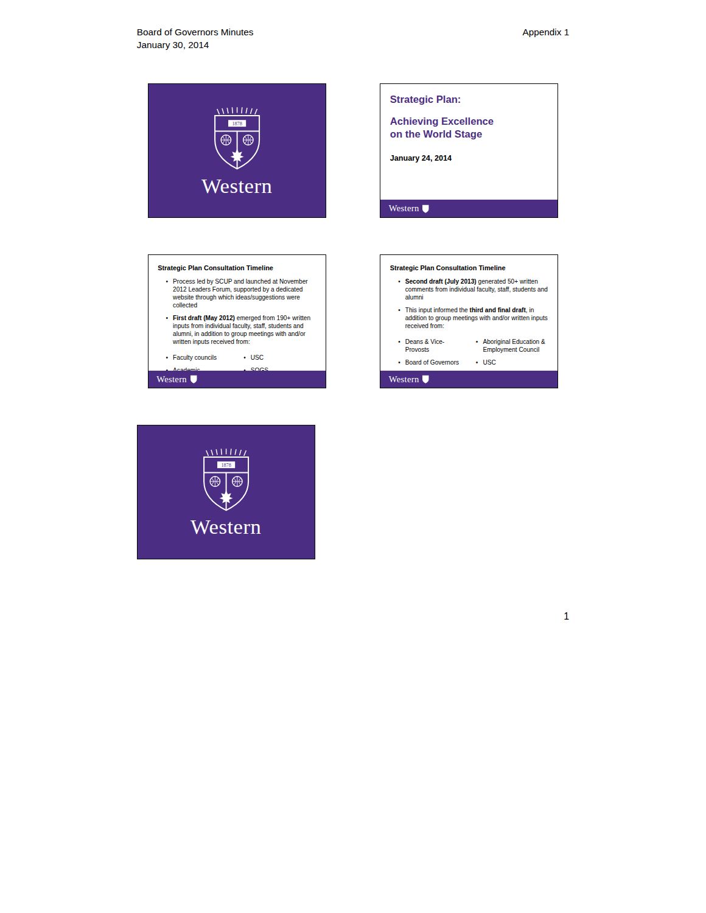Board of Governors Minutes
January 30, 2014
Appendix 1
1878
Western
Strategic Plan:
Achieving Excellence
on the World Stage
January 24, 2014
Western
Strategic Plan Consultation Timeline
Process led by SCUP and launched at November 2012 Leaders Forum, supported by a dedicated website through which ideas/suggestions were collected
First draft (May 2012) emerged from 190+ written inputs from individual faculty, staff, students and alumni, in addition to group meetings with and/or written inputs received from:
Faculty councils
Academic programs/units
Administrative units
Employee unions
Alumni Association
USC
SOGS
PAW
City of London
Other external community stakeholder groups
Western
Strategic Plan Consultation Timeline
Second draft (July 2013) generated 50+ written comments from individual faculty, staff, students and alumni
This input informed the third and final draft, in addition to group meetings with and/or written inputs received from:
Deans & Vice-Provosts
Board of Governors
Libraries
Human Resources
Student Success Centre
UWOFA
Alumni Association
Aboriginal Education & Employment Council
USC
SOGS
PAW
FIMS Student Council
Network for Digital Education & Research
Western
1878
Western
1